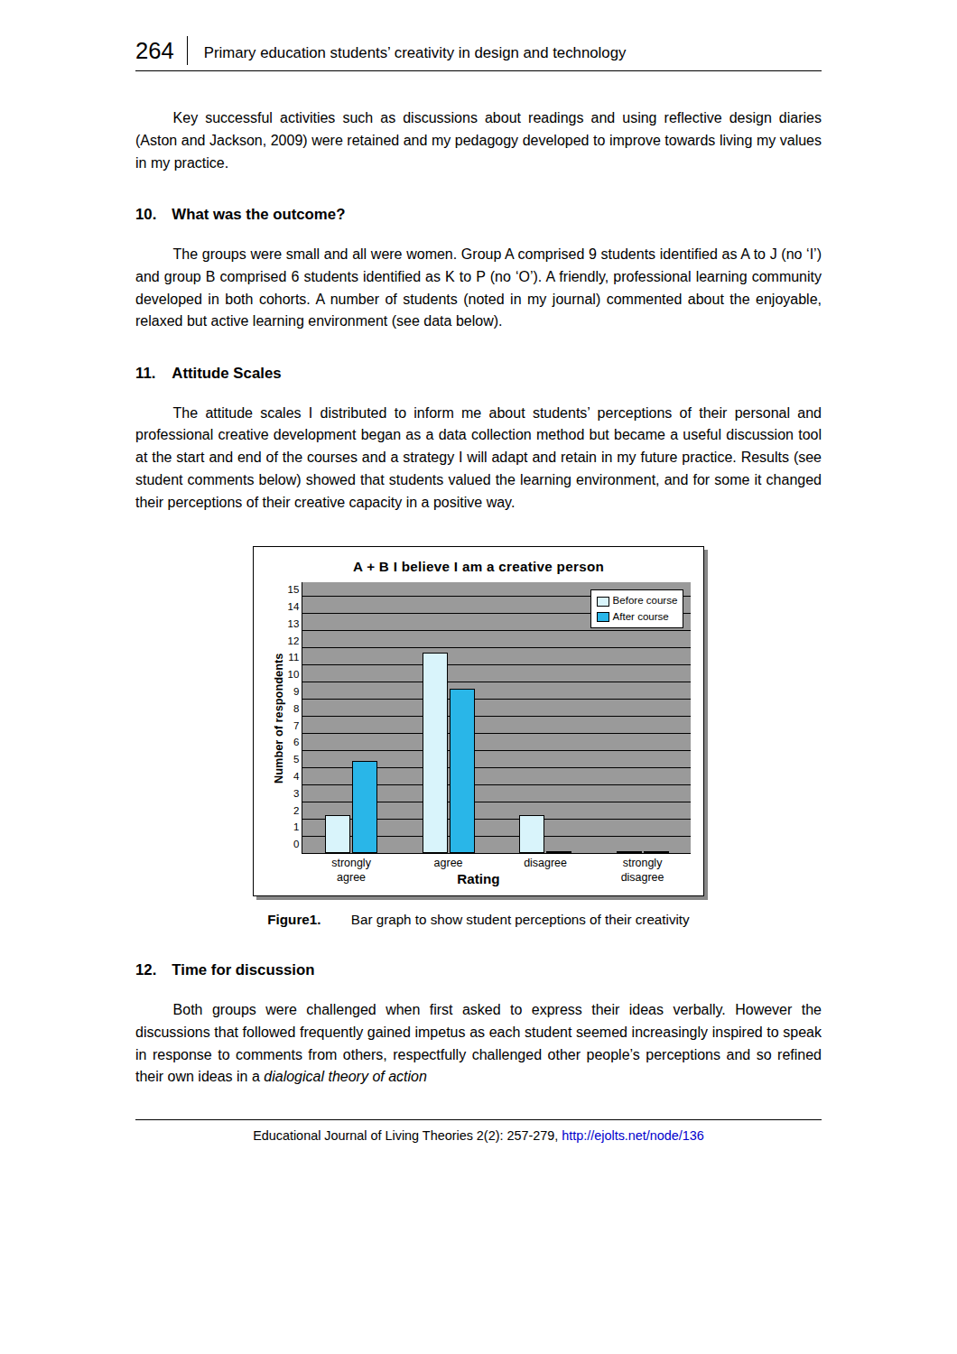264
Primary education students’ creativity in design and technology
Key successful activities such as discussions about readings and using reflective design diaries (Aston and Jackson, 2009) were retained and my pedagogy developed to improve towards living my values in my practice.
10. What was the outcome?
The groups were small and all were women. Group A comprised 9 students identified as A to J (no ‘I’) and group B comprised 6 students identified as K to P (no ‘O’). A friendly, professional learning community developed in both cohorts. A number of students (noted in my journal) commented about the enjoyable, relaxed but active learning environment (see data below).
11. Attitude Scales
The attitude scales I distributed to inform me about students’ perceptions of their personal and professional creative development began as a data collection method but became a useful discussion tool at the start and end of the courses and a strategy I will adapt and retain in my future practice. Results (see student comments below) showed that students valued the learning environment, and for some it changed their perceptions of their creative capacity in a positive way.
A + B I believe I am a creative person
Number of respondents
1514131211 109876 543210
Before course
After course
strongly
agree agree disagree strongly
disagree
Rating
Figure1. Bar graph to show student perceptions of their creativity
12. Time for discussion
Both groups were challenged when first asked to express their ideas verbally. However the discussions that followed frequently gained impetus as each student seemed increasingly inspired to speak in response to comments from others, respectfully challenged other people’s perceptions and so refined their own ideas in a dialogical theory of action
Educational Journal of Living Theories 2(2): 257-279, http://ejolts.net/node/136